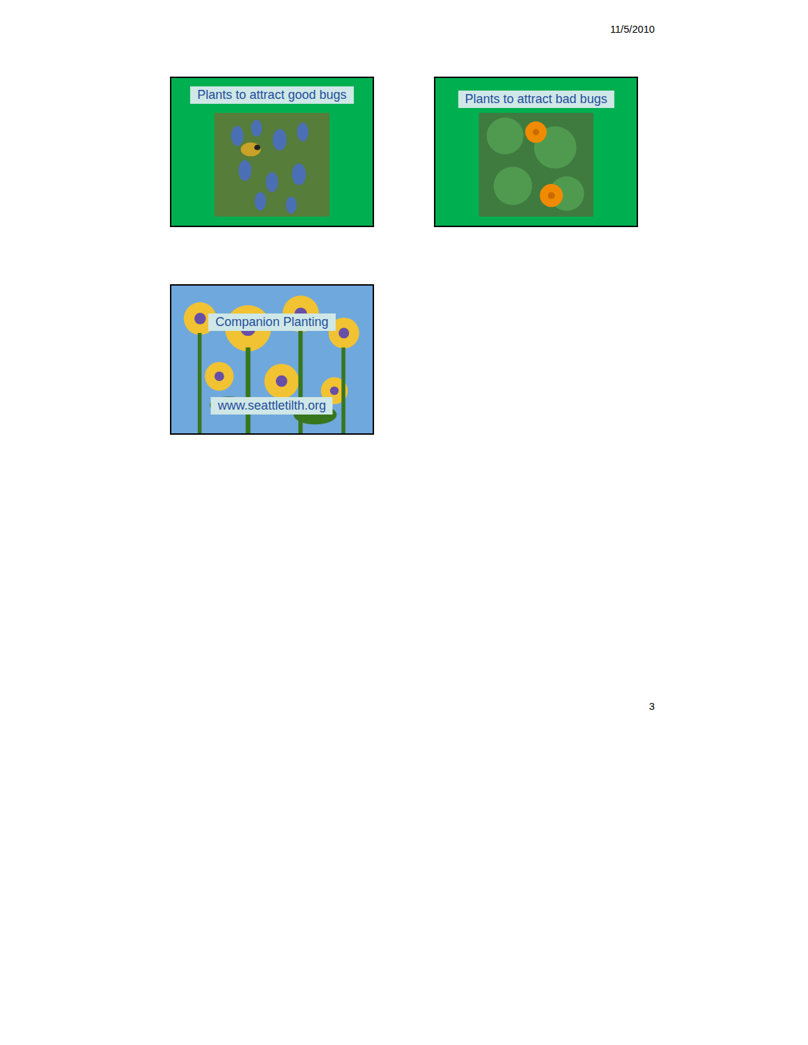11/5/2010
Plants to attract good bugs
Plants to attract bad bugs
Companion Planting
www.seattletilth.org
3